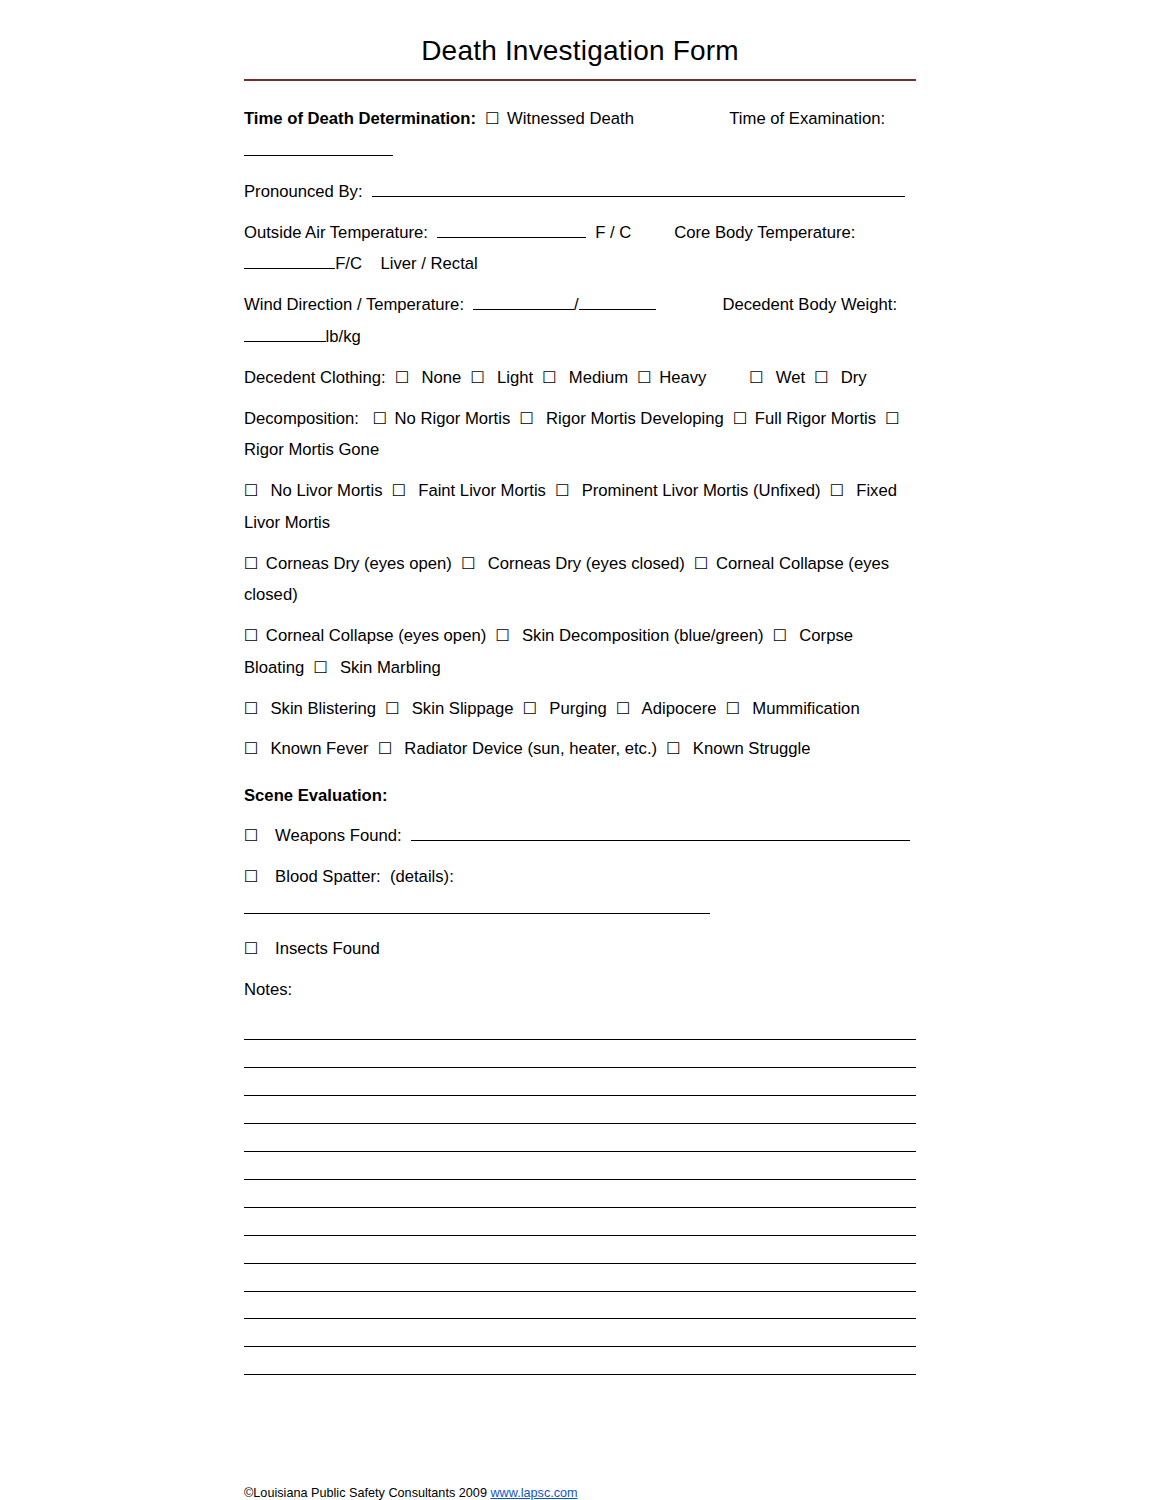Death Investigation Form
Time of Death Determination: ☐ Witnessed Death Time of Examination:
Pronounced By:
Outside Air Temperature: F / C Core Body Temperature: F/C Liver / Rectal
Wind Direction / Temperature: / Decedent Body Weight: lb/kg
Decedent Clothing: ☐ None ☐ Light ☐ Medium ☐ Heavy ☐ Wet ☐ Dry
Decomposition: ☐ No Rigor Mortis ☐ Rigor Mortis Developing ☐ Full Rigor Mortis ☐ Rigor Mortis Gone
☐ No Livor Mortis ☐ Faint Livor Mortis ☐ Prominent Livor Mortis (Unfixed) ☐ Fixed Livor Mortis
☐ Corneas Dry (eyes open) ☐ Corneas Dry (eyes closed) ☐ Corneal Collapse (eyes closed)
☐ Corneal Collapse (eyes open) ☐ Skin Decomposition (blue/green) ☐ Corpse Bloating ☐ Skin Marbling
☐ Skin Blistering ☐ Skin Slippage ☐ Purging ☐ Adipocere ☐ Mummification
☐ Known Fever ☐ Radiator Device (sun, heater, etc.) ☐ Known Struggle
Scene Evaluation:
☐ Weapons Found:
☐ Blood Spatter: (details):
☐ Insects Found
Notes:
©Louisiana Public Safety Consultants 2009 www.lapsc.com